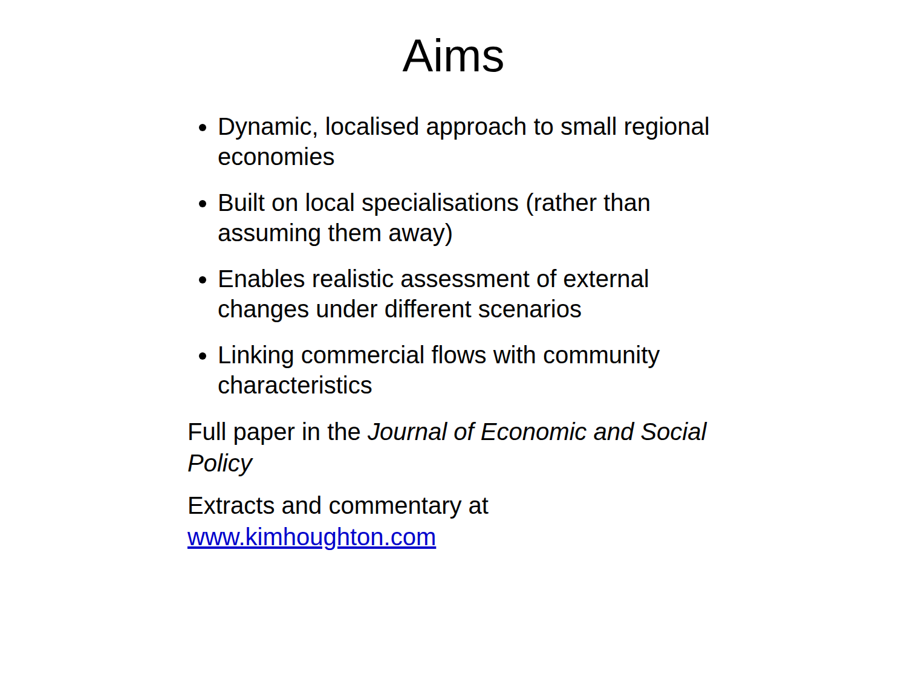Aims
Dynamic, localised approach to small regional economies
Built on local specialisations (rather than assuming them away)
Enables realistic assessment of external changes under different scenarios
Linking commercial flows with community characteristics
Full paper in the Journal of Economic and Social Policy
Extracts and commentary at www.kimhoughton.com